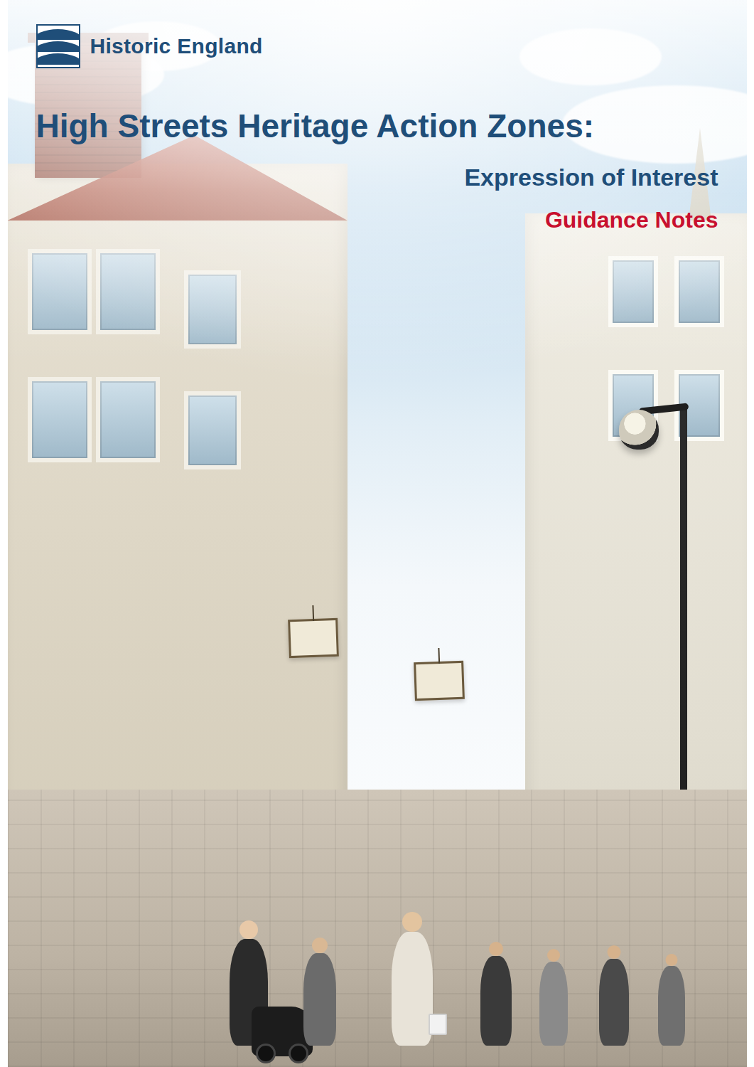Steam Shop
Bakery
Gallery
Books
TO LET
Historic England
High Streets Heritage Action Zones:
Expression of Interest
Guidance Notes